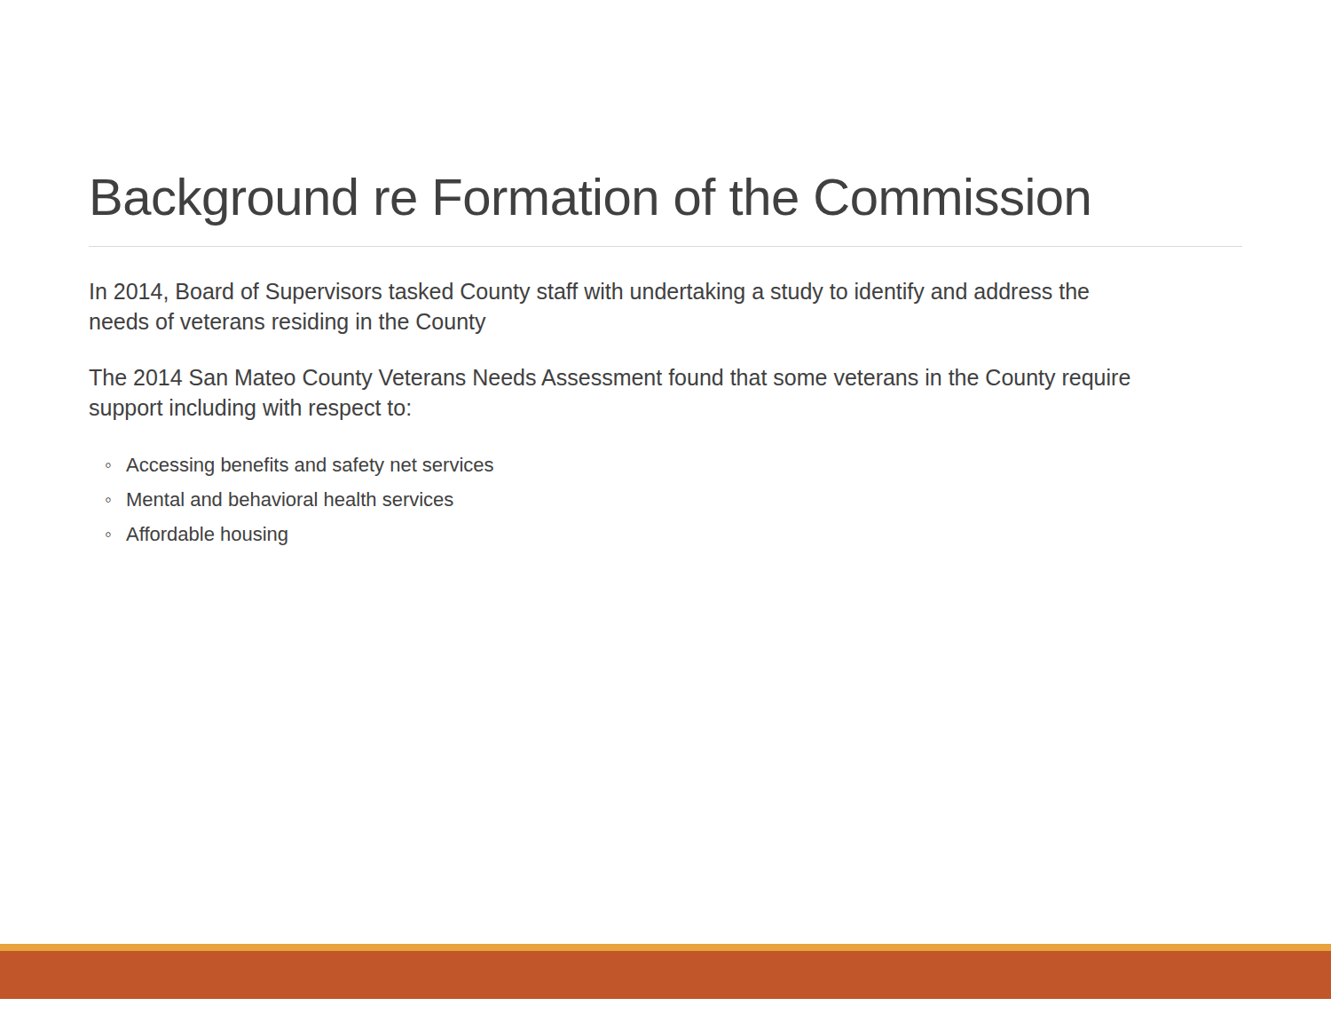Background re Formation of the Commission
In 2014, Board of Supervisors tasked County staff with undertaking a study to identify and address the needs of veterans residing in the County
The 2014 San Mateo County Veterans Needs Assessment found that some veterans in the County require support including with respect to:
Accessing benefits and safety net services
Mental and behavioral health services
Affordable housing